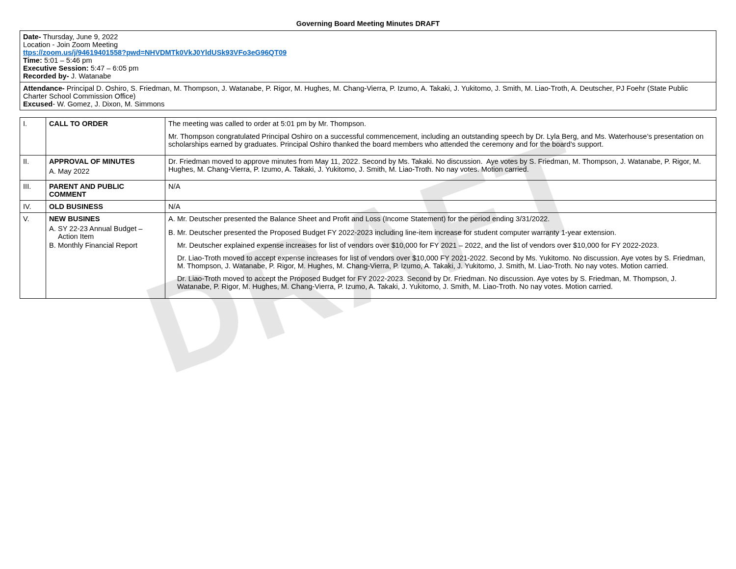DRAFT
Governing Board Meeting Minutes DRAFT
| Date- Thursday, June 9, 2022 Location - Join Zoom Meeting ttps://zoom.us/j/94619401558?pwd=NHVDMTk0VkJ0YldUSk93VFo3eG96QT09 Time: 5:01 – 5:46 pm Executive Session: 5:47 – 6:05 pm Recorded by- J. Watanabe |
| Attendance- Principal D. Oshiro, S. Friedman, M. Thompson, J. Watanabe, P. Rigor, M. Hughes, M. Chang-Vierra, P. Izumo, A. Takaki, J. Yukitomo, J. Smith, M. Liao-Troth, A. Deutscher, PJ Foehr (State Public Charter School Commission Office) Excused - W. Gomez, J. Dixon, M. Simmons |
| I. | CALL TO ORDER | The meeting was called to order at 5:01 pm by Mr. Thompson. Mr. Thompson congratulated Principal Oshiro on a successful commencement, including an outstanding speech by Dr. Lyla Berg, and Ms. Waterhouse’s presentation on scholarships earned by graduates. Principal Oshiro thanked the board members who attended the ceremony and for the board’s support. |
| II. | APPROVAL OF MINUTES May 2022 | Dr. Friedman moved to approve minutes from May 11, 2022. Second by Ms. Takaki. No discussion. Aye votes by S. Friedman, M. Thompson, J. Watanabe, P. Rigor, M. Hughes, M. Chang-Vierra, P. Izumo, A. Takaki, J. Yukitomo, J. Smith, M. Liao-Troth. No nay votes. Motion carried. |
| III. | PARENT AND PUBLIC COMMENT | N/A |
| IV. | OLD BUSINESS | N/A |
| V. | NEW BUSINES SY 22-23 Annual Budget – Action Item Monthly Financial Report | Mr. Deutscher presented the Balance Sheet and Profit and Loss (Income Statement) for the period ending 3/31/2022. Mr. Deutscher presented the Proposed Budget FY 2022-2023 including line-item increase for student computer warranty 1-year extension. Mr. Deutscher explained expense increases for list of vendors over $10,000 for FY 2021 – 2022, and the list of vendors over $10,000 for FY 2022-2023. Dr. Liao-Troth moved to accept expense increases for list of vendors over $10,000 FY 2021-2022. Second by Ms. Yukitomo. No discussion. Aye votes by S. Friedman, M. Thompson, J. Watanabe, P. Rigor, M. Hughes, M. Chang-Vierra, P. Izumo, A. Takaki, J. Yukitomo, J. Smith, M. Liao-Troth. No nay votes. Motion carried. Dr. Liao-Troth moved to accept the Proposed Budget for FY 2022-2023. Second by Dr. Friedman. No discussion. Aye votes by S. Friedman, M. Thompson, J. Watanabe, P. Rigor, M. Hughes, M. Chang-Vierra, P. Izumo, A. Takaki, J. Yukitomo, J. Smith, M. Liao-Troth. No nay votes. Motion carried. |